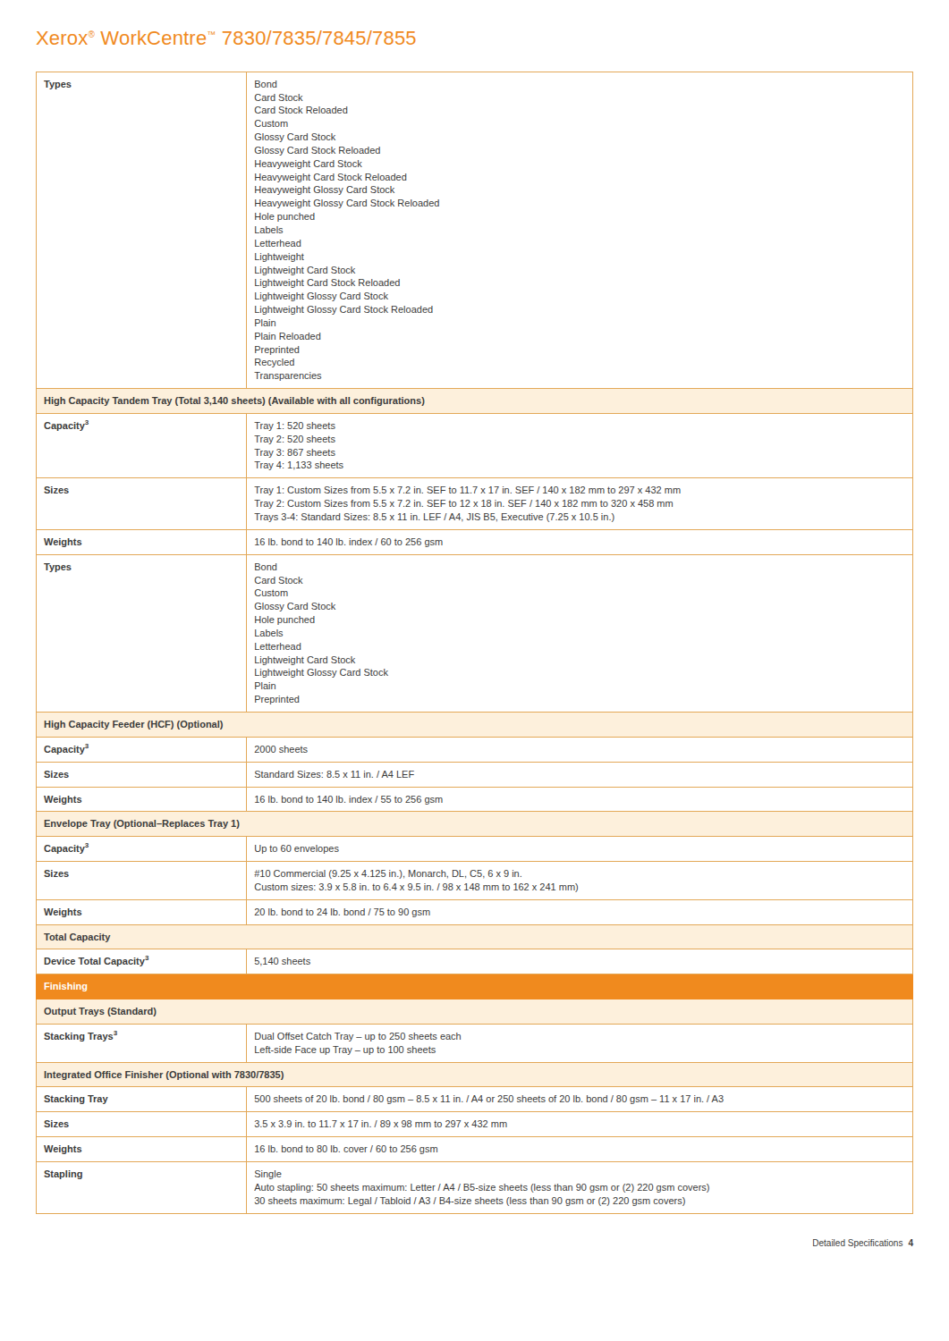Xerox® WorkCentre™ 7830/7835/7845/7855
| Types | Bond Card Stock Card Stock Reloaded Custom Glossy Card Stock Glossy Card Stock Reloaded Heavyweight Card Stock Heavyweight Card Stock Reloaded Heavyweight Glossy Card Stock Heavyweight Glossy Card Stock Reloaded Hole punched Labels Letterhead Lightweight Lightweight Card Stock Lightweight Card Stock Reloaded Lightweight Glossy Card Stock Lightweight Glossy Card Stock Reloaded Plain Plain Reloaded Preprinted Recycled Transparencies |
| High Capacity Tandem Tray (Total 3,140 sheets) (Available with all configurations) |
| Capacity 3 | Tray 1: 520 sheets Tray 2: 520 sheets Tray 3: 867 sheets Tray 4: 1,133 sheets |
| Sizes | Tray 1: Custom Sizes from 5.5 x 7.2 in. SEF to 11.7 x 17 in. SEF / 140 x 182 mm to 297 x 432 mm Tray 2: Custom Sizes from 5.5 x 7.2 in. SEF to 12 x 18 in. SEF / 140 x 182 mm to 320 x 458 mm Trays 3-4: Standard Sizes: 8.5 x 11 in. LEF / A4, JIS B5, Executive (7.25 x 10.5 in.) |
| Weights | 16 lb. bond to 140 lb. index / 60 to 256 gsm |
| Types | Bond Card Stock Custom Glossy Card Stock Hole punched Labels Letterhead Lightweight Card Stock Lightweight Glossy Card Stock Plain Preprinted |
| High Capacity Feeder (HCF) (Optional) |
| Capacity 3 | 2000 sheets |
| Sizes | Standard Sizes: 8.5 x 11 in. / A4 LEF |
| Weights | 16 lb. bond to 140 lb. index / 55 to 256 gsm |
| Envelope Tray (Optional–Replaces Tray 1) |
| Capacity 3 | Up to 60 envelopes |
| Sizes | #10 Commercial (9.25 x 4.125 in.), Monarch, DL, C5, 6 x 9 in. Custom sizes: 3.9 x 5.8 in. to 6.4 x 9.5 in. / 98 x 148 mm to 162 x 241 mm) |
| Weights | 20 lb. bond to 24 lb. bond / 75 to 90 gsm |
| Total Capacity |
| Device Total Capacity 3 | 5,140 sheets |
| Finishing |
| Output Trays (Standard) |
| Stacking Trays 3 | Dual Offset Catch Tray – up to 250 sheets each Left-side Face up Tray – up to 100 sheets |
| Integrated Office Finisher (Optional with 7830/7835) |
| Stacking Tray | 500 sheets of 20 lb. bond / 80 gsm – 8.5 x 11 in. / A4 or 250 sheets of 20 lb. bond / 80 gsm – 11 x 17 in. / A3 |
| Sizes | 3.5 x 3.9 in. to 11.7 x 17 in. / 89 x 98 mm to 297 x 432 mm |
| Weights | 16 lb. bond to 80 lb. cover / 60 to 256 gsm |
| Stapling | Single Auto stapling: 50 sheets maximum: Letter / A4 / B5-size sheets (less than 90 gsm or (2) 220 gsm covers) 30 sheets maximum: Legal / Tabloid / A3 / B4-size sheets (less than 90 gsm or (2) 220 gsm covers) |
Detailed Specifications4